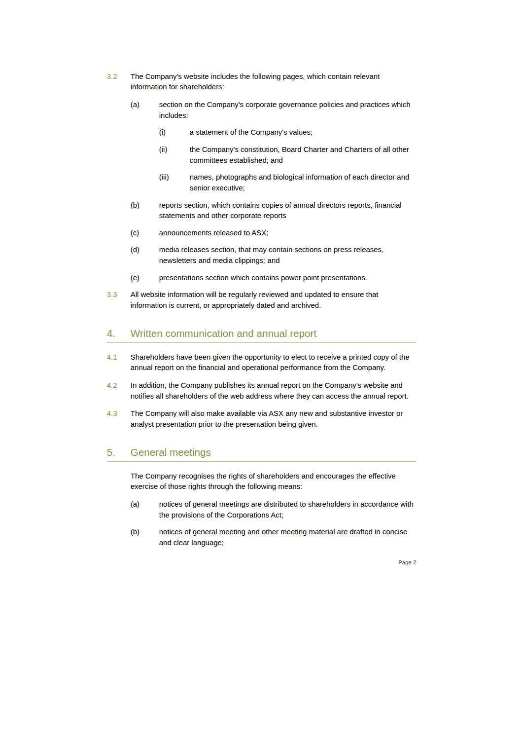3.2
The Company's website includes the following pages, which contain relevant information for shareholders:
(a)
section on the Company's corporate governance policies and practices which includes:
(i)
a statement of the Company's values;
(ii)
the Company's constitution, Board Charter and Charters of all other committees established; and
(iii)
names, photographs and biological information of each director and senior executive;
(b)
reports section, which contains copies of annual directors reports, financial statements and other corporate reports
(c)
announcements released to ASX;
(d)
media releases section, that may contain sections on press releases, newsletters and media clippings; and
(e)
presentations section which contains power point presentations.
3.3
All website information will be regularly reviewed and updated to ensure that information is current, or appropriately dated and archived.
4. Written communication and annual report
4.1
Shareholders have been given the opportunity to elect to receive a printed copy of the annual report on the financial and operational performance from the Company.
4.2
In addition, the Company publishes its annual report on the Company's website and notifies all shareholders of the web address where they can access the annual report.
4.3
The Company will also make available via ASX any new and substantive investor or analyst presentation prior to the presentation being given.
5. General meetings
The Company recognises the rights of shareholders and encourages the effective exercise of those rights through the following means:
(a)
notices of general meetings are distributed to shareholders in accordance with the provisions of the Corporations Act;
(b)
notices of general meeting and other meeting material are drafted in concise and clear language;
Page 2